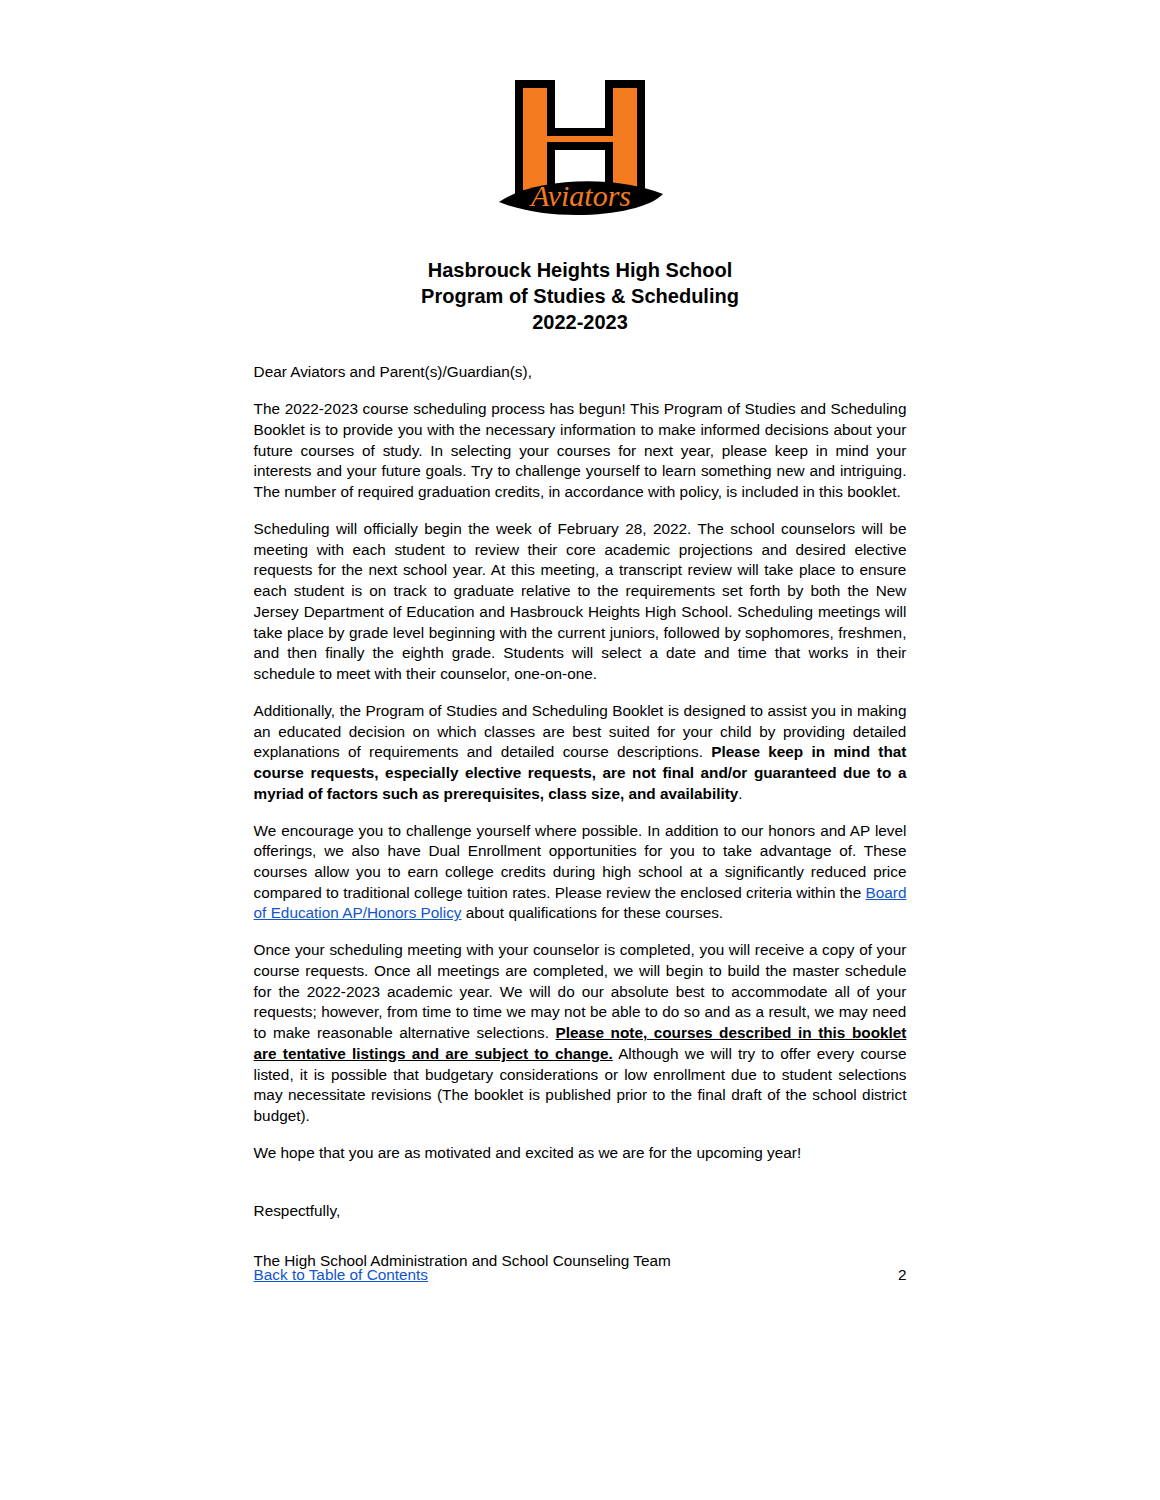Aviators
Hasbrouck Heights High School
Program of Studies & Scheduling
2022-2023
Dear Aviators and Parent(s)/Guardian(s),
The 2022-2023 course scheduling process has begun! This Program of Studies and Scheduling Booklet is to provide you with the necessary information to make informed decisions about your future courses of study. In selecting your courses for next year, please keep in mind your interests and your future goals. Try to challenge yourself to learn something new and intriguing. The number of required graduation credits, in accordance with policy, is included in this booklet.
Scheduling will officially begin the week of February 28, 2022. The school counselors will be meeting with each student to review their core academic projections and desired elective requests for the next school year. At this meeting, a transcript review will take place to ensure each student is on track to graduate relative to the requirements set forth by both the New Jersey Department of Education and Hasbrouck Heights High School. Scheduling meetings will take place by grade level beginning with the current juniors, followed by sophomores, freshmen, and then finally the eighth grade. Students will select a date and time that works in their schedule to meet with their counselor, one-on-one.
Additionally, the Program of Studies and Scheduling Booklet is designed to assist you in making an educated decision on which classes are best suited for your child by providing detailed explanations of requirements and detailed course descriptions. Please keep in mind that course requests, especially elective requests, are not final and/or guaranteed due to a myriad of factors such as prerequisites, class size, and availability.
We encourage you to challenge yourself where possible. In addition to our honors and AP level offerings, we also have Dual Enrollment opportunities for you to take advantage of. These courses allow you to earn college credits during high school at a significantly reduced price compared to traditional college tuition rates. Please review the enclosed criteria within the Board of Education AP/Honors Policy about qualifications for these courses.
Once your scheduling meeting with your counselor is completed, you will receive a copy of your course requests. Once all meetings are completed, we will begin to build the master schedule for the 2022-2023 academic year. We will do our absolute best to accommodate all of your requests; however, from time to time we may not be able to do so and as a result, we may need to make reasonable alternative selections. Please note, courses described in this booklet are tentative listings and are subject to change. Although we will try to offer every course listed, it is possible that budgetary considerations or low enrollment due to student selections may necessitate revisions (The booklet is published prior to the final draft of the school district budget).
We hope that you are as motivated and excited as we are for the upcoming year!
Respectfully,
The High School Administration and School Counseling Team
Back to Table of Contents 2